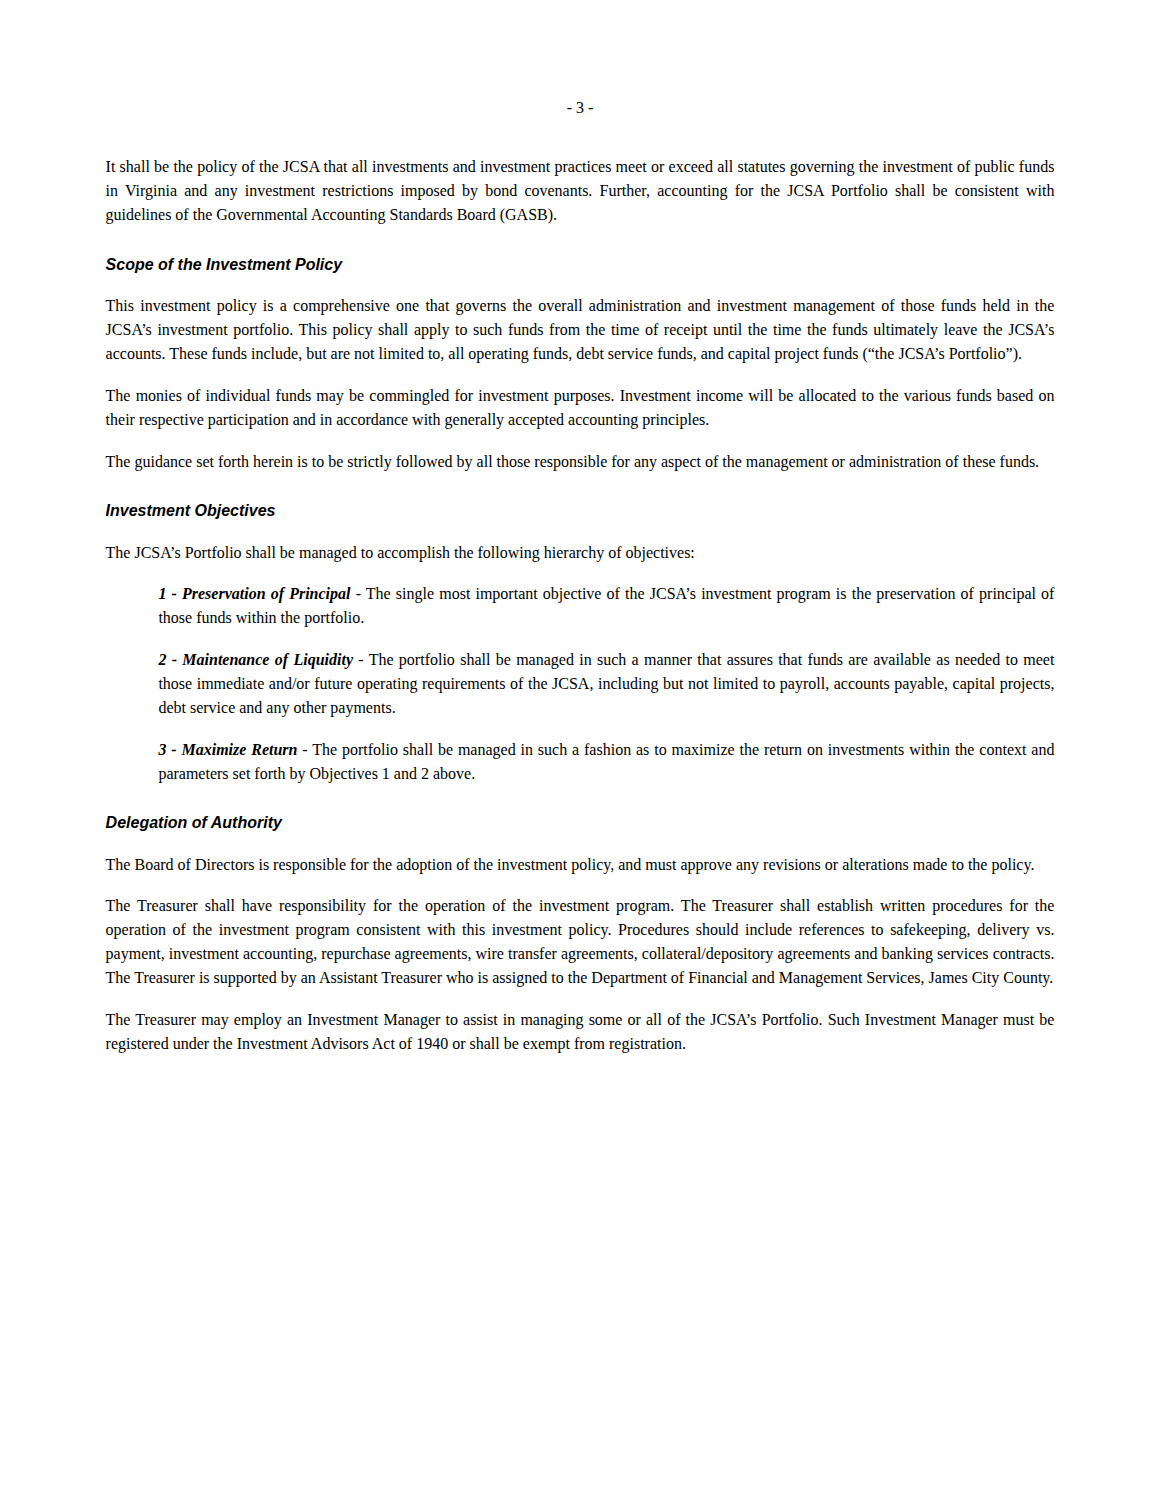- 3 -
It shall be the policy of the JCSA that all investments and investment practices meet or exceed all statutes governing the investment of public funds in Virginia and any investment restrictions imposed by bond covenants. Further, accounting for the JCSA Portfolio shall be consistent with guidelines of the Governmental Accounting Standards Board (GASB).
Scope of the Investment Policy
This investment policy is a comprehensive one that governs the overall administration and investment management of those funds held in the JCSA’s investment portfolio. This policy shall apply to such funds from the time of receipt until the time the funds ultimately leave the JCSA’s accounts. These funds include, but are not limited to, all operating funds, debt service funds, and capital project funds (“the JCSA’s Portfolio”).
The monies of individual funds may be commingled for investment purposes. Investment income will be allocated to the various funds based on their respective participation and in accordance with generally accepted accounting principles.
The guidance set forth herein is to be strictly followed by all those responsible for any aspect of the management or administration of these funds.
Investment Objectives
The JCSA’s Portfolio shall be managed to accomplish the following hierarchy of objectives:
1 - Preservation of Principal - The single most important objective of the JCSA’s investment program is the preservation of principal of those funds within the portfolio.
2 - Maintenance of Liquidity - The portfolio shall be managed in such a manner that assures that funds are available as needed to meet those immediate and/or future operating requirements of the JCSA, including but not limited to payroll, accounts payable, capital projects, debt service and any other payments.
3 - Maximize Return - The portfolio shall be managed in such a fashion as to maximize the return on investments within the context and parameters set forth by Objectives 1 and 2 above.
Delegation of Authority
The Board of Directors is responsible for the adoption of the investment policy, and must approve any revisions or alterations made to the policy.
The Treasurer shall have responsibility for the operation of the investment program. The Treasurer shall establish written procedures for the operation of the investment program consistent with this investment policy. Procedures should include references to safekeeping, delivery vs. payment, investment accounting, repurchase agreements, wire transfer agreements, collateral/depository agreements and banking services contracts. The Treasurer is supported by an Assistant Treasurer who is assigned to the Department of Financial and Management Services, James City County.
The Treasurer may employ an Investment Manager to assist in managing some or all of the JCSA’s Portfolio. Such Investment Manager must be registered under the Investment Advisors Act of 1940 or shall be exempt from registration.